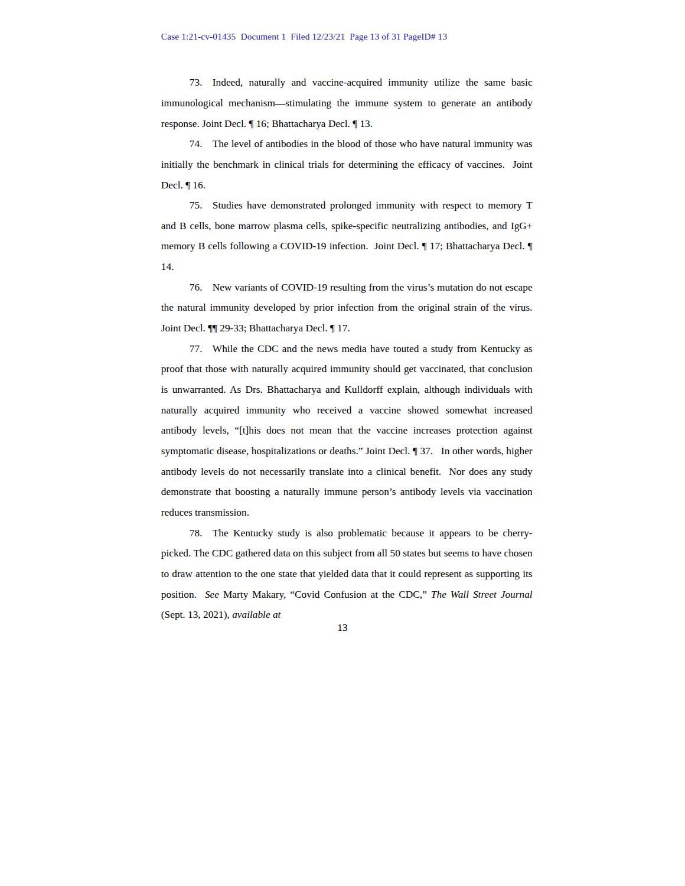Case 1:21-cv-01435 Document 1 Filed 12/23/21 Page 13 of 31 PageID# 13
73. Indeed, naturally and vaccine-acquired immunity utilize the same basic immunological mechanism—stimulating the immune system to generate an antibody response. Joint Decl. ¶ 16; Bhattacharya Decl. ¶ 13.
74. The level of antibodies in the blood of those who have natural immunity was initially the benchmark in clinical trials for determining the efficacy of vaccines. Joint Decl. ¶ 16.
75. Studies have demonstrated prolonged immunity with respect to memory T and B cells, bone marrow plasma cells, spike-specific neutralizing antibodies, and IgG+ memory B cells following a COVID-19 infection. Joint Decl. ¶ 17; Bhattacharya Decl. ¶ 14.
76. New variants of COVID-19 resulting from the virus’s mutation do not escape the natural immunity developed by prior infection from the original strain of the virus. Joint Decl. ¶¶ 29-33; Bhattacharya Decl. ¶ 17.
77. While the CDC and the news media have touted a study from Kentucky as proof that those with naturally acquired immunity should get vaccinated, that conclusion is unwarranted. As Drs. Bhattacharya and Kulldorff explain, although individuals with naturally acquired immunity who received a vaccine showed somewhat increased antibody levels, “[t]his does not mean that the vaccine increases protection against symptomatic disease, hospitalizations or deaths.” Joint Decl. ¶ 37. In other words, higher antibody levels do not necessarily translate into a clinical benefit. Nor does any study demonstrate that boosting a naturally immune person’s antibody levels via vaccination reduces transmission.
78. The Kentucky study is also problematic because it appears to be cherry-picked. The CDC gathered data on this subject from all 50 states but seems to have chosen to draw attention to the one state that yielded data that it could represent as supporting its position. See Marty Makary, “Covid Confusion at the CDC,” The Wall Street Journal (Sept. 13, 2021), available at
13